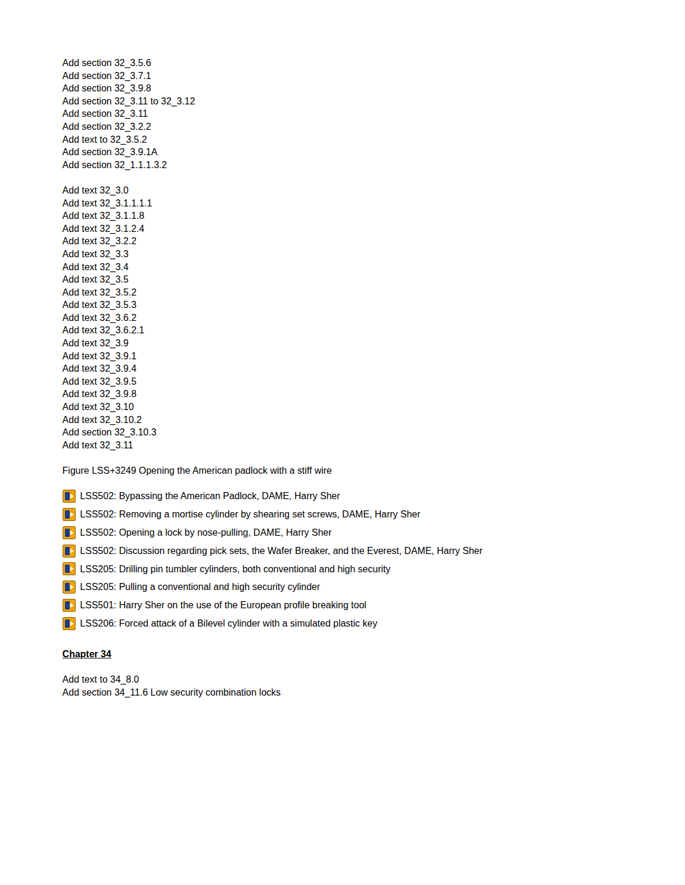Add section 32_3.5.6
Add section 32_3.7.1
Add section 32_3.9.8
Add section 32_3.11 to 32_3.12
Add section 32_3.11
Add section 32_3.2.2
Add text to 32_3.5.2
Add section 32_3.9.1A
Add section 32_1.1.1.3.2
Add text 32_3.0
Add text 32_3.1.1.1.1
Add text 32_3.1.1.8
Add text 32_3.1.2.4
Add text 32_3.2.2
Add text 32_3.3
Add text 32_3.4
Add text 32_3.5
Add text 32_3.5.2
Add text 32_3.5.3
Add text 32_3.6.2
Add text 32_3.6.2.1
Add text 32_3.9
Add text 32_3.9.1
Add text 32_3.9.4
Add text 32_3.9.5
Add text 32_3.9.8
Add text 32_3.10
Add text 32_3.10.2
Add section 32_3.10.3
Add text 32_3.11
Figure LSS+3249 Opening the American padlock with a stiff wire
LSS502: Bypassing the American Padlock, DAME, Harry Sher
LSS502: Removing a mortise cylinder by shearing set screws, DAME, Harry Sher
LSS502: Opening a lock by nose-pulling, DAME, Harry Sher
LSS502: Discussion regarding pick sets, the Wafer Breaker, and the Everest, DAME, Harry Sher
LSS205: Drilling pin tumbler cylinders, both conventional and high security
LSS205: Pulling a conventional and high security cylinder
LSS501: Harry Sher on the use of the European profile breaking tool
LSS206: Forced attack of a Bilevel cylinder with a simulated plastic key
Chapter 34
Add text to 34_8.0
Add section 34_11.6 Low security combination locks